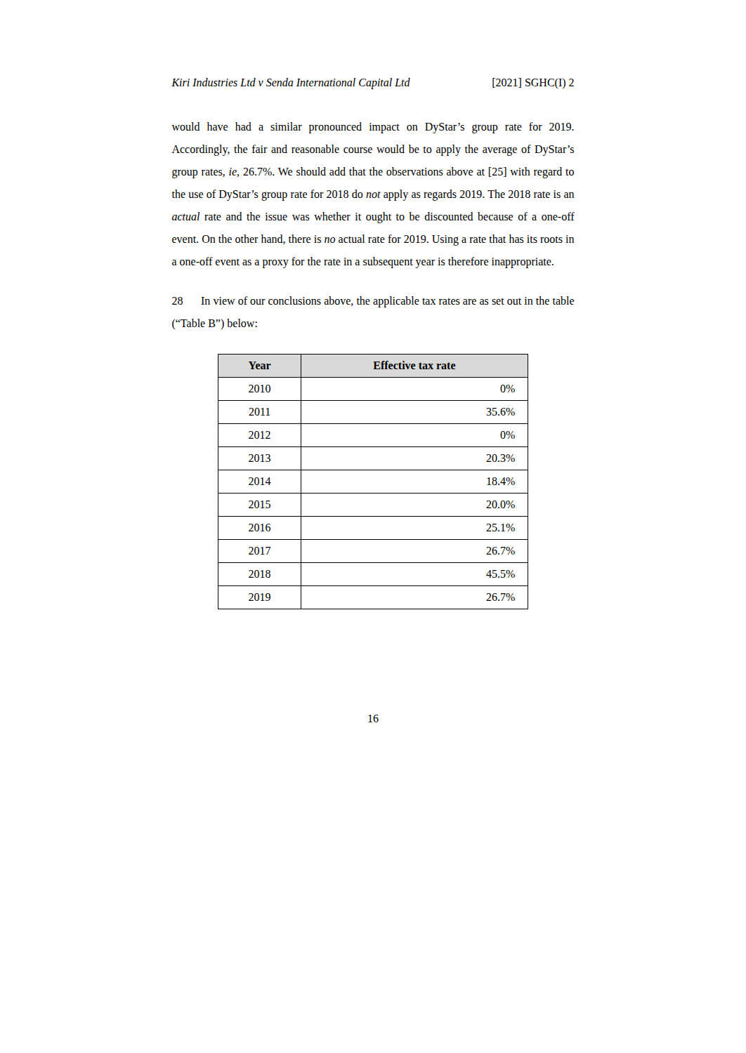Kiri Industries Ltd v Senda International Capital Ltd [2021] SGHC(I) 2
would have had a similar pronounced impact on DyStar’s group rate for 2019. Accordingly, the fair and reasonable course would be to apply the average of DyStar’s group rates, ie, 26.7%. We should add that the observations above at [25] with regard to the use of DyStar’s group rate for 2018 do not apply as regards 2019. The 2018 rate is an actual rate and the issue was whether it ought to be discounted because of a one-off event. On the other hand, there is no actual rate for 2019. Using a rate that has its roots in a one-off event as a proxy for the rate in a subsequent year is therefore inappropriate.
28 In view of our conclusions above, the applicable tax rates are as set out in the table (“Table B”) below:
| Year | Effective tax rate |
| --- | --- |
| 2010 | 0% |
| 2011 | 35.6% |
| 2012 | 0% |
| 2013 | 20.3% |
| 2014 | 18.4% |
| 2015 | 20.0% |
| 2016 | 25.1% |
| 2017 | 26.7% |
| 2018 | 45.5% |
| 2019 | 26.7% |
16